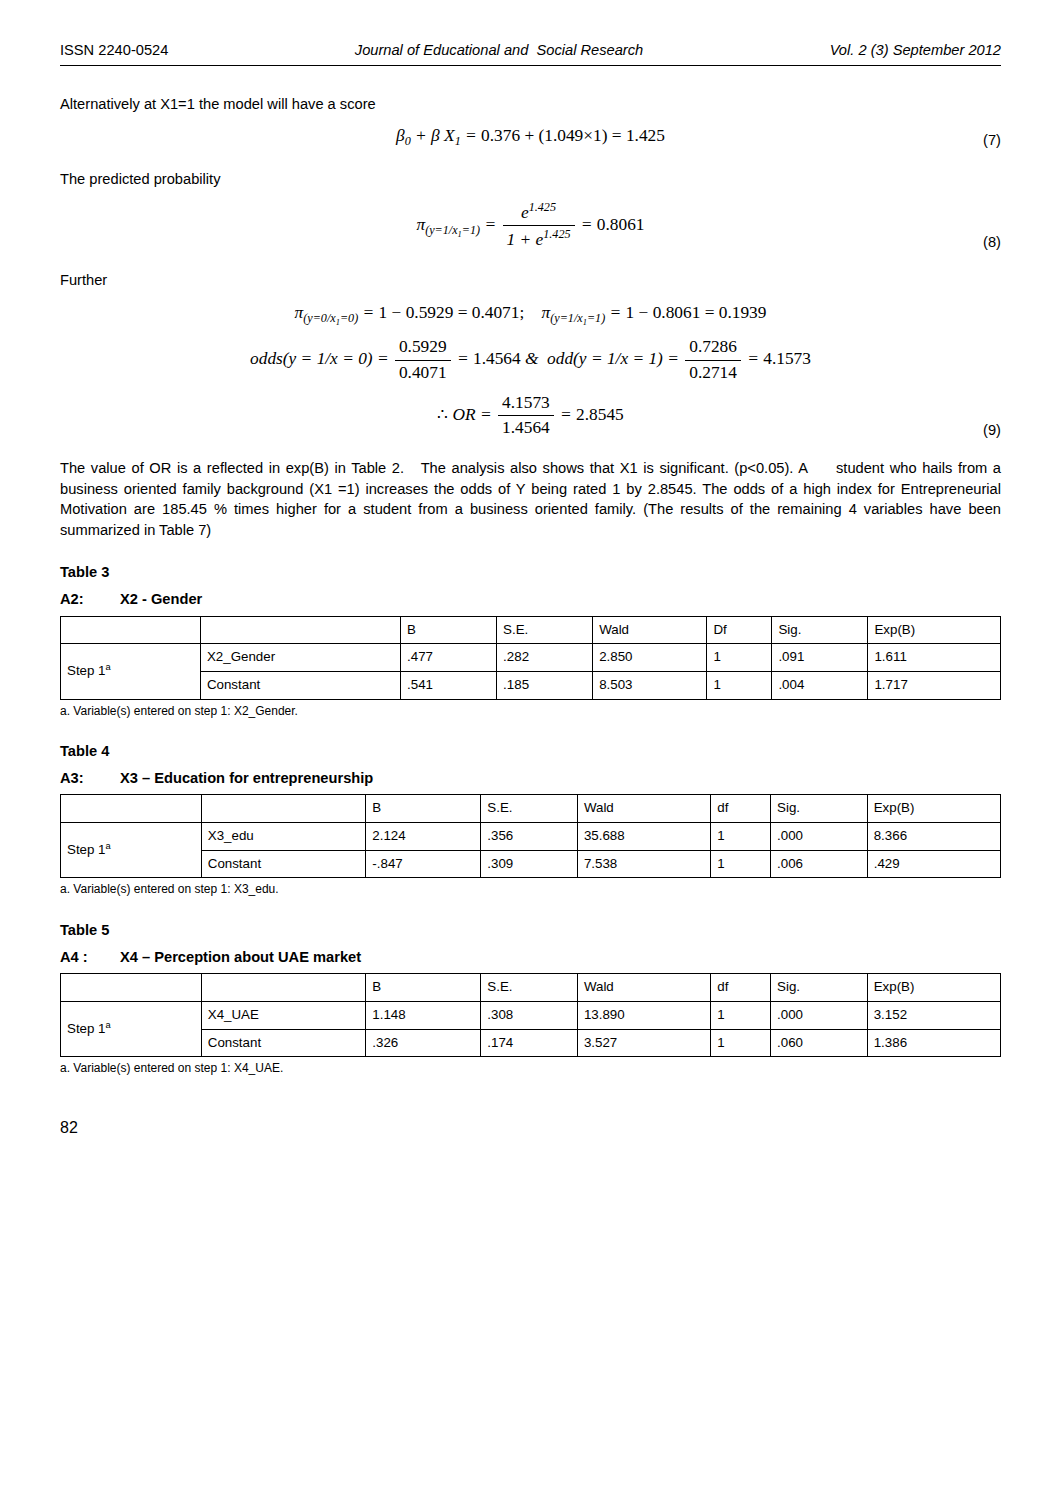ISSN 2240-0524 Journal of Educational and Social Research Vol. 2 (3) September 2012
Alternatively at X1=1 the model will have a score
β0 + β X1 = 0.376 + (1.049×1) = 1.425 (7)
The predicted probability
π(y=1/x1=1) = e1.425 1 + e1.425 = 0.8061 (8)
Further
π(y=0/x1=0) = 1 − 0.5929 = 0.4071; π(y=1/x1=1) = 1 − 0.8061 = 0.1939
odds(y = 1/x = 0) = 0.5929 0.4071 = 1.4564 & odd(y = 1/x = 1) = 0.7286 0.2714 = 4.1573
∴ OR = 4.1573 1.4564 = 2.8545
(9)
The value of OR is a reflected in exp(B) in Table 2. The analysis also shows that X1 is significant. (p<0.05). A student who hails from a business oriented family background (X1 =1) increases the odds of Y being rated 1 by 2.8545. The odds of a high index for Entrepreneurial Motivation are 185.45 % times higher for a student from a business oriented family. (The results of the remaining 4 variables have been summarized in Table 7)
Table 3
A2: X2 - Gender
| | | B | S.E. | Wald | Df | Sig. | Exp(B) |
| Step 1 a | X2_Gender | .477 | .282 | 2.850 | 1 | .091 | 1.611 |
| Constant | .541 | .185 | 8.503 | 1 | .004 | 1.717 |
a. Variable(s) entered on step 1: X2_Gender.
Table 4
A3: X3 – Education for entrepreneurship
| | | B | S.E. | Wald | df | Sig. | Exp(B) |
| Step 1 a | X3_edu | 2.124 | .356 | 35.688 | 1 | .000 | 8.366 |
| Constant | -.847 | .309 | 7.538 | 1 | .006 | .429 |
a. Variable(s) entered on step 1: X3_edu.
Table 5
A4 : X4 – Perception about UAE market
| | | B | S.E. | Wald | df | Sig. | Exp(B) |
| Step 1 a | X4_UAE | 1.148 | .308 | 13.890 | 1 | .000 | 3.152 |
| Constant | .326 | .174 | 3.527 | 1 | .060 | 1.386 |
a. Variable(s) entered on step 1: X4_UAE.
82